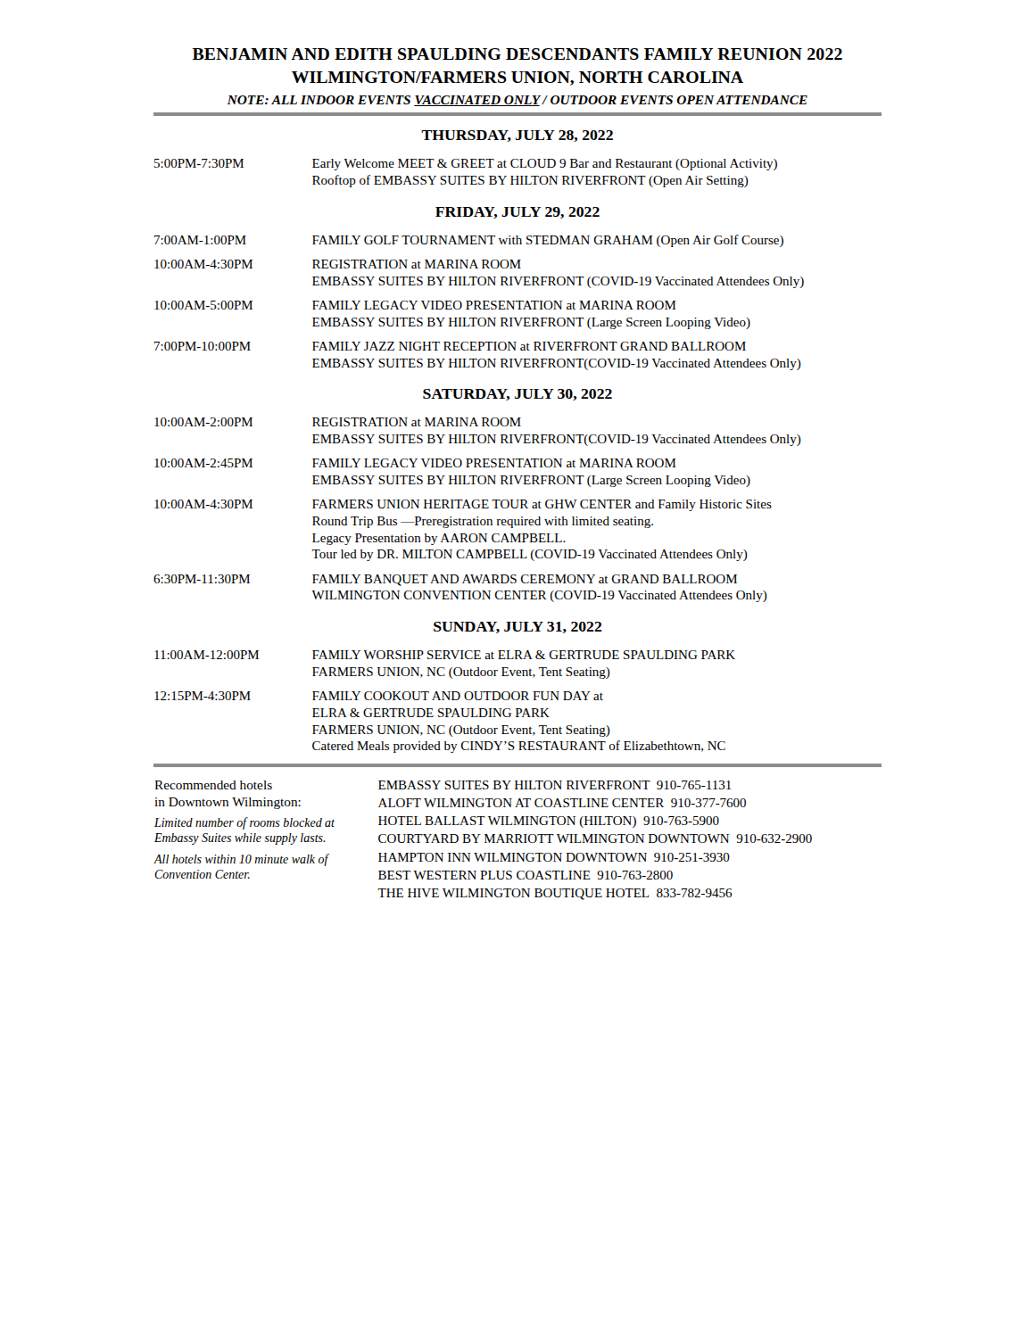BENJAMIN AND EDITH SPAULDING DESCENDANTS FAMILY REUNION 2022
WILMINGTON/FARMERS UNION, NORTH CAROLINA
NOTE: ALL INDOOR EVENTS VACCINATED ONLY / OUTDOOR EVENTS OPEN ATTENDANCE
THURSDAY, JULY 28, 2022
| 5:00PM-7:30PM | Early Welcome MEET & GREET at CLOUD 9 Bar and Restaurant (Optional Activity) Rooftop of EMBASSY SUITES BY HILTON RIVERFRONT (Open Air Setting) |
FRIDAY, JULY 29, 2022
| 7:00AM-1:00PM | FAMILY GOLF TOURNAMENT with STEDMAN GRAHAM (Open Air Golf Course) |
| 10:00AM-4:30PM | REGISTRATION at MARINA ROOM EMBASSY SUITES BY HILTON RIVERFRONT (COVID-19 Vaccinated Attendees Only) |
| 10:00AM-5:00PM | FAMILY LEGACY VIDEO PRESENTATION at MARINA ROOM EMBASSY SUITES BY HILTON RIVERFRONT (Large Screen Looping Video) |
| 7:00PM-10:00PM | FAMILY JAZZ NIGHT RECEPTION at RIVERFRONT GRAND BALLROOM EMBASSY SUITES BY HILTON RIVERFRONT(COVID-19 Vaccinated Attendees Only) |
SATURDAY, JULY 30, 2022
| 10:00AM-2:00PM | REGISTRATION at MARINA ROOM EMBASSY SUITES BY HILTON RIVERFRONT(COVID-19 Vaccinated Attendees Only) |
| 10:00AM-2:45PM | FAMILY LEGACY VIDEO PRESENTATION at MARINA ROOM EMBASSY SUITES BY HILTON RIVERFRONT (Large Screen Looping Video) |
| 10:00AM-4:30PM | FARMERS UNION HERITAGE TOUR at GHW CENTER and Family Historic Sites Round Trip Bus —Preregistration required with limited seating. Legacy Presentation by AARON CAMPBELL. Tour led by DR. MILTON CAMPBELL (COVID-19 Vaccinated Attendees Only) |
| 6:30PM-11:30PM | FAMILY BANQUET AND AWARDS CEREMONY at GRAND BALLROOM WILMINGTON CONVENTION CENTER (COVID-19 Vaccinated Attendees Only) |
SUNDAY, JULY 31, 2022
| 11:00AM-12:00PM | FAMILY WORSHIP SERVICE at ELRA & GERTRUDE SPAULDING PARK FARMERS UNION, NC (Outdoor Event, Tent Seating) |
| 12:15PM-4:30PM | FAMILY COOKOUT AND OUTDOOR FUN DAY at ELRA & GERTRUDE SPAULDING PARK FARMERS UNION, NC (Outdoor Event, Tent Seating) Catered Meals provided by CINDY’S RESTAURANT of Elizabethtown, NC |
| Recommended hotels in Downtown Wilmington: Limited number of rooms blocked at Embassy Suites while supply lasts. All hotels within 10 minute walk of Convention Center. | EMBASSY SUITES BY HILTON RIVERFRONT 910-765-1131 ALOFT WILMINGTON AT COASTLINE CENTER 910-377-7600 HOTEL BALLAST WILMINGTON (HILTON) 910-763-5900 COURTYARD BY MARRIOTT WILMINGTON DOWNTOWN 910-632-2900 HAMPTON INN WILMINGTON DOWNTOWN 910-251-3930 BEST WESTERN PLUS COASTLINE 910-763-2800 THE HIVE WILMINGTON BOUTIQUE HOTEL 833-782-9456 |